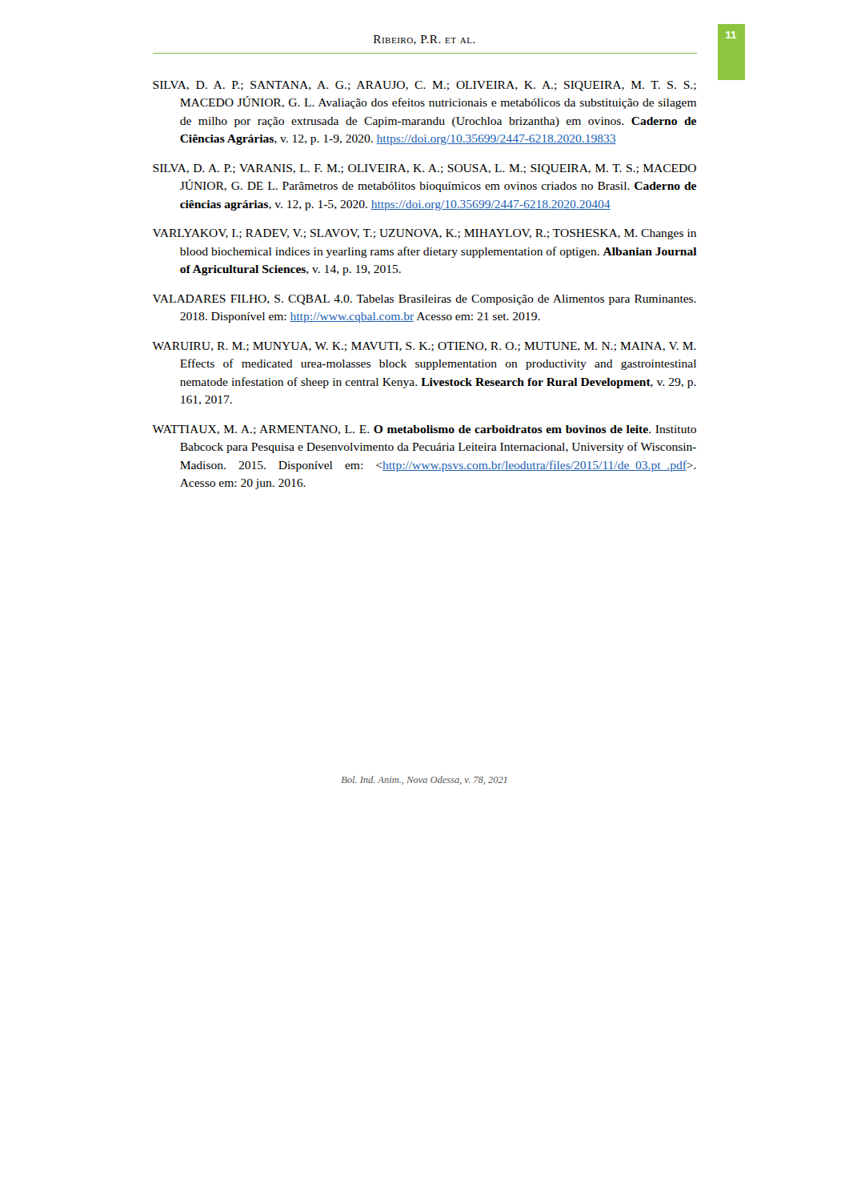11
Ribeiro, P.R. et al.
SILVA, D. A. P.; SANTANA, A. G.; ARAUJO, C. M.; OLIVEIRA, K. A.; SIQUEIRA, M. T. S. S.; MACEDO JÚNIOR, G. L. Avaliação dos efeitos nutricionais e metabólicos da substituição de silagem de milho por ração extrusada de Capim-marandu (Urochloa brizantha) em ovinos. Caderno de Ciências Agrárias, v. 12, p. 1-9, 2020. https://doi.org/10.35699/2447-6218.2020.19833
SILVA, D. A. P.; VARANIS, L. F. M.; OLIVEIRA, K. A.; SOUSA, L. M.; SIQUEIRA, M. T. S.; MACEDO JÚNIOR, G. DE L. Parâmetros de metabólitos bioquímicos em ovinos criados no Brasil. Caderno de ciências agrárias, v. 12, p. 1-5, 2020. https://doi.org/10.35699/2447-6218.2020.20404
VARLYAKOV, I.; RADEV, V.; SLAVOV, T.; UZUNOVA, K.; MIHAYLOV, R.; TOSHESKA, M. Changes in blood biochemical indices in yearling rams after dietary supplementation of optigen. Albanian Journal of Agricultural Sciences, v. 14, p. 19, 2015.
VALADARES FILHO, S. CQBAL 4.0. Tabelas Brasileiras de Composição de Alimentos para Ruminantes. 2018. Disponível em: http://www.cqbal.com.br Acesso em: 21 set. 2019.
WARUIRU, R. M.; MUNYUA, W. K.; MAVUTI, S. K.; OTIENO, R. O.; MUTUNE, M. N.; MAINA, V. M. Effects of medicated urea-molasses block supplementation on productivity and gastrointestinal nematode infestation of sheep in central Kenya. Livestock Research for Rural Development, v. 29, p. 161, 2017.
WATTIAUX, M. A.; ARMENTANO, L. E. O metabolismo de carboidratos em bovinos de leite. Instituto Babcock para Pesquisa e Desenvolvimento da Pecuária Leiteira Internacional, University of Wisconsin-Madison. 2015. Disponível em: <http://www.psvs.com.br/leodutra/files/2015/11/de_03.pt_.pdf>. Acesso em: 20 jun. 2016.
Bol. Ind. Anim., Nova Odessa, v. 78, 2021